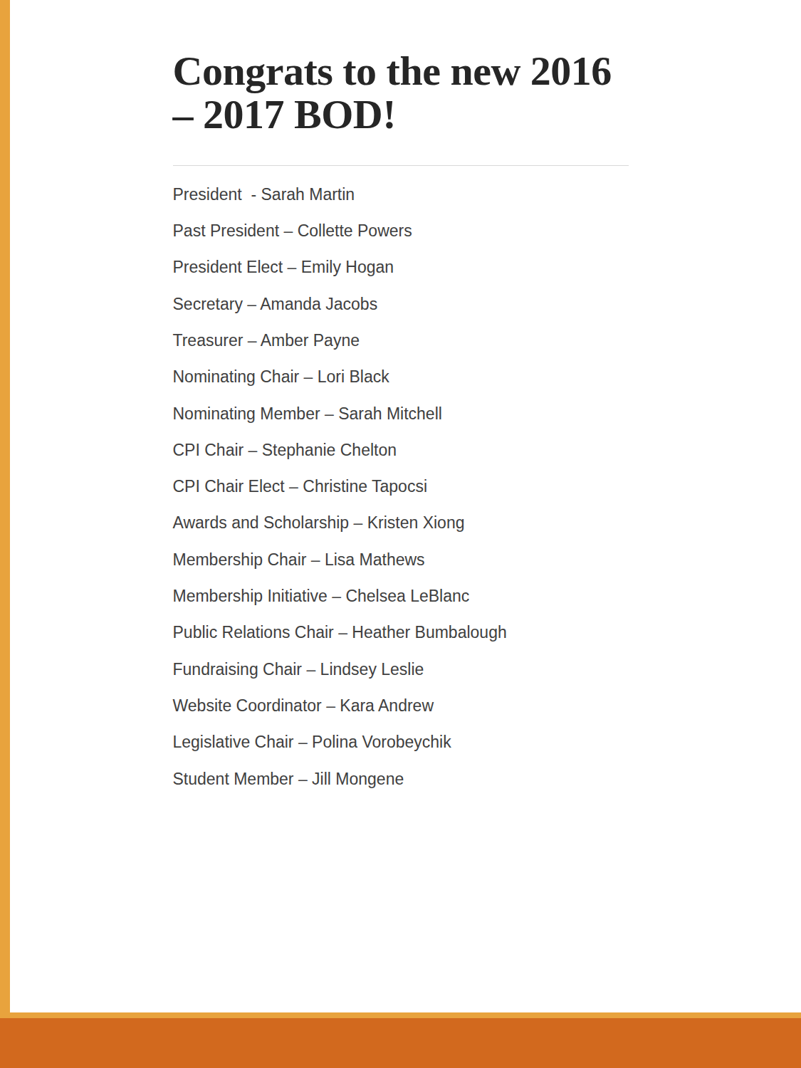Congrats to the new 2016 – 2017 BOD!
President - Sarah Martin
Past President – Collette Powers
President Elect – Emily Hogan
Secretary – Amanda Jacobs
Treasurer – Amber Payne
Nominating Chair – Lori Black
Nominating Member – Sarah Mitchell
CPI Chair – Stephanie Chelton
CPI Chair Elect – Christine Tapocsi
Awards and Scholarship – Kristen Xiong
Membership Chair – Lisa Mathews
Membership Initiative – Chelsea LeBlanc
Public Relations Chair – Heather Bumbalough
Fundraising Chair – Lindsey Leslie
Website Coordinator – Kara Andrew
Legislative Chair – Polina Vorobeychik
Student Member – Jill Mongene